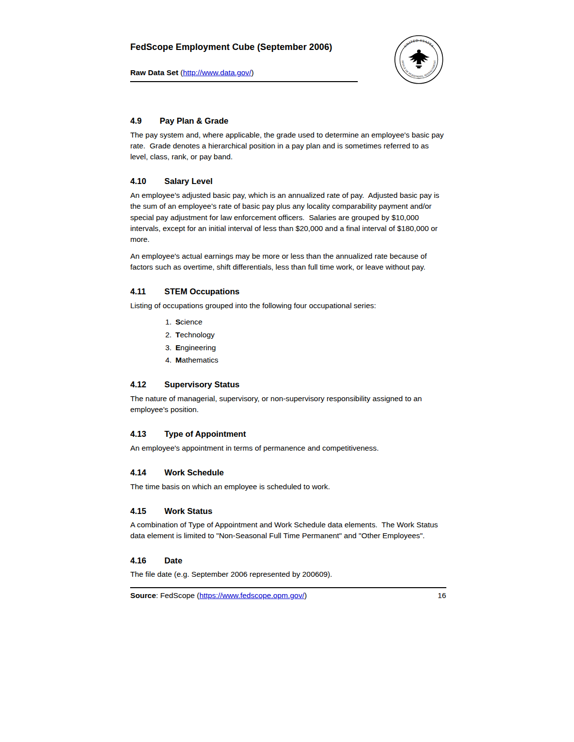FedScope Employment Cube (September 2006)
Raw Data Set (http://www.data.gov/)
UNITED STATES OFFICE OF PERSONNEL MANAGEMENT
4.9 Pay Plan & Grade
The pay system and, where applicable, the grade used to determine an employee's basic pay rate. Grade denotes a hierarchical position in a pay plan and is sometimes referred to as level, class, rank, or pay band.
4.10 Salary Level
An employee’s adjusted basic pay, which is an annualized rate of pay. Adjusted basic pay is the sum of an employee’s rate of basic pay plus any locality comparability payment and/or special pay adjustment for law enforcement officers. Salaries are grouped by $10,000 intervals, except for an initial interval of less than $20,000 and a final interval of $180,000 or more.
An employee's actual earnings may be more or less than the annualized rate because of factors such as overtime, shift differentials, less than full time work, or leave without pay.
4.11 STEM Occupations
Listing of occupations grouped into the following four occupational series:
Science
Technology
Engineering
Mathematics
4.12 Supervisory Status
The nature of managerial, supervisory, or non-supervisory responsibility assigned to an employee's position.
4.13 Type of Appointment
An employee's appointment in terms of permanence and competitiveness.
4.14 Work Schedule
The time basis on which an employee is scheduled to work.
4.15 Work Status
A combination of Type of Appointment and Work Schedule data elements. The Work Status data element is limited to "Non-Seasonal Full Time Permanent" and "Other Employees".
4.16 Date
The file date (e.g. September 2006 represented by 200609).
Source: FedScope (https://www.fedscope.opm.gov/)
16